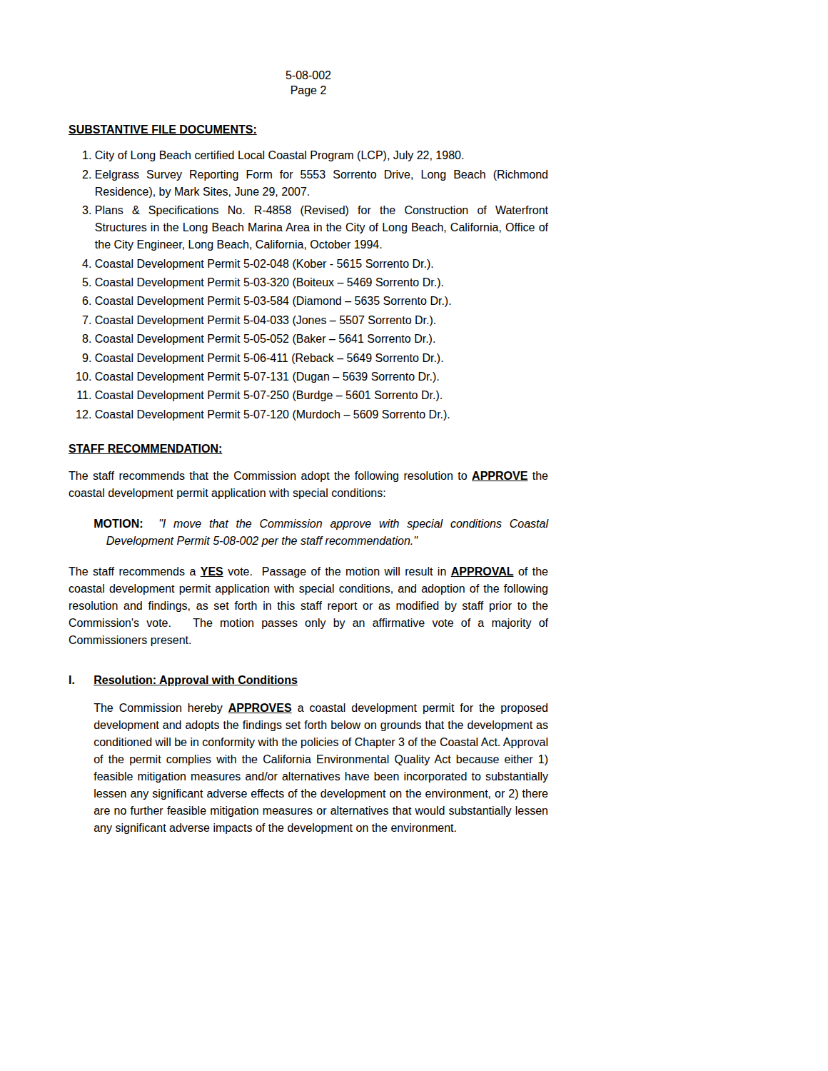5-08-002
Page 2
SUBSTANTIVE FILE DOCUMENTS:
City of Long Beach certified Local Coastal Program (LCP), July 22, 1980.
Eelgrass Survey Reporting Form for 5553 Sorrento Drive, Long Beach (Richmond Residence), by Mark Sites, June 29, 2007.
Plans & Specifications No. R-4858 (Revised) for the Construction of Waterfront Structures in the Long Beach Marina Area in the City of Long Beach, California, Office of the City Engineer, Long Beach, California, October 1994.
Coastal Development Permit 5-02-048 (Kober - 5615 Sorrento Dr.).
Coastal Development Permit 5-03-320 (Boiteux – 5469 Sorrento Dr.).
Coastal Development Permit 5-03-584 (Diamond – 5635 Sorrento Dr.).
Coastal Development Permit 5-04-033 (Jones – 5507 Sorrento Dr.).
Coastal Development Permit 5-05-052 (Baker – 5641 Sorrento Dr.).
Coastal Development Permit 5-06-411 (Reback – 5649 Sorrento Dr.).
Coastal Development Permit 5-07-131 (Dugan – 5639 Sorrento Dr.).
Coastal Development Permit 5-07-250 (Burdge – 5601 Sorrento Dr.).
Coastal Development Permit 5-07-120 (Murdoch – 5609 Sorrento Dr.).
STAFF RECOMMENDATION:
The staff recommends that the Commission adopt the following resolution to APPROVE the coastal development permit application with special conditions:
MOTION: "I move that the Commission approve with special conditions Coastal Development Permit 5-08-002 per the staff recommendation."
The staff recommends a YES vote. Passage of the motion will result in APPROVAL of the coastal development permit application with special conditions, and adoption of the following resolution and findings, as set forth in this staff report or as modified by staff prior to the Commission's vote. The motion passes only by an affirmative vote of a majority of Commissioners present.
I. Resolution: Approval with Conditions
The Commission hereby APPROVES a coastal development permit for the proposed development and adopts the findings set forth below on grounds that the development as conditioned will be in conformity with the policies of Chapter 3 of the Coastal Act. Approval of the permit complies with the California Environmental Quality Act because either 1) feasible mitigation measures and/or alternatives have been incorporated to substantially lessen any significant adverse effects of the development on the environment, or 2) there are no further feasible mitigation measures or alternatives that would substantially lessen any significant adverse impacts of the development on the environment.